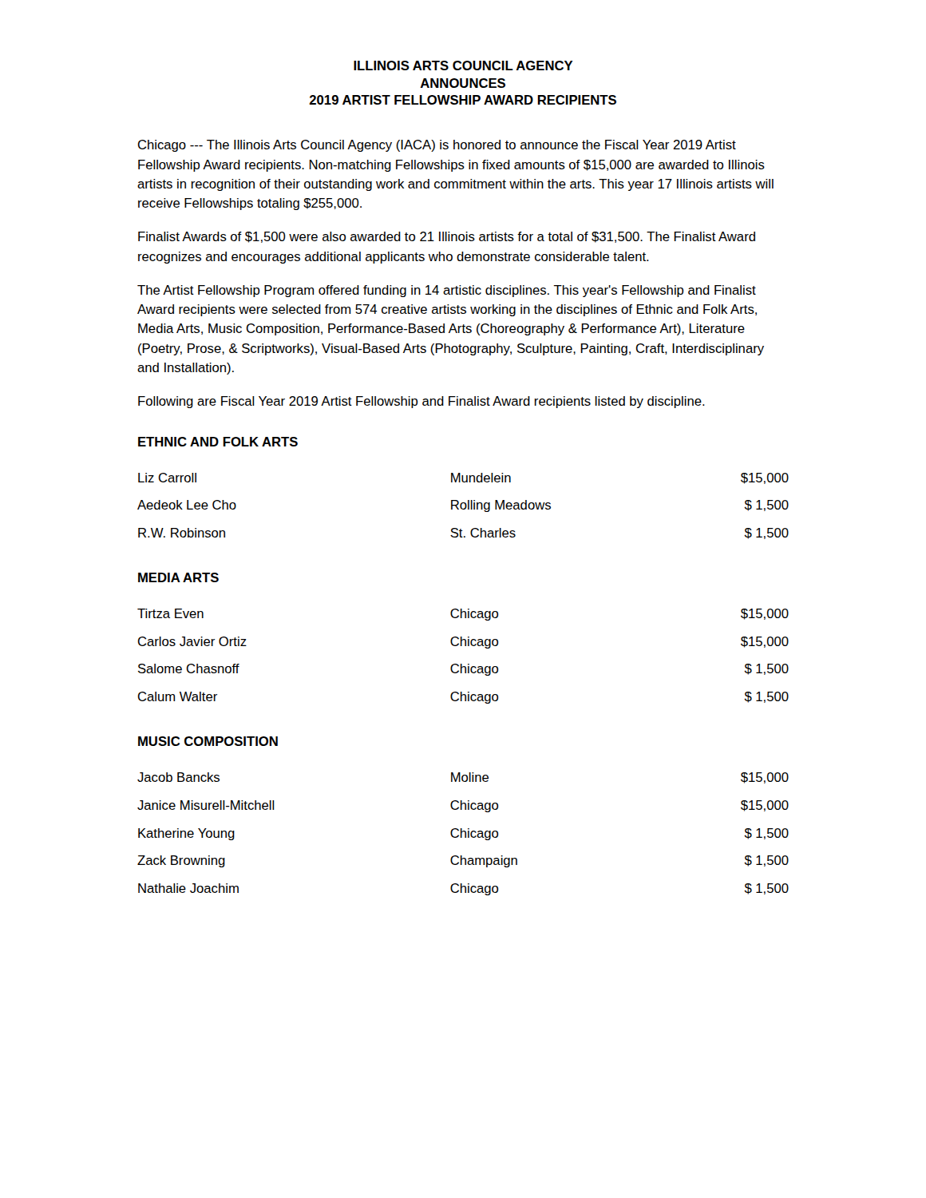ILLINOIS ARTS COUNCIL AGENCY ANNOUNCES 2019 ARTIST FELLOWSHIP AWARD RECIPIENTS
Chicago --- The Illinois Arts Council Agency (IACA) is honored to announce the Fiscal Year 2019 Artist Fellowship Award recipients. Non-matching Fellowships in fixed amounts of $15,000 are awarded to Illinois artists in recognition of their outstanding work and commitment within the arts. This year 17 Illinois artists will receive Fellowships totaling $255,000.
Finalist Awards of $1,500 were also awarded to 21 Illinois artists for a total of $31,500. The Finalist Award recognizes and encourages additional applicants who demonstrate considerable talent.
The Artist Fellowship Program offered funding in 14 artistic disciplines. This year's Fellowship and Finalist Award recipients were selected from 574 creative artists working in the disciplines of Ethnic and Folk Arts, Media Arts, Music Composition, Performance-Based Arts (Choreography & Performance Art), Literature (Poetry, Prose, & Scriptworks), Visual-Based Arts (Photography, Sculpture, Painting, Craft, Interdisciplinary and Installation).
Following are Fiscal Year 2019 Artist Fellowship and Finalist Award recipients listed by discipline.
ETHNIC AND FOLK ARTS
| Liz Carroll | Mundelein | $15,000 |
| Aedeok Lee Cho | Rolling Meadows | $ 1,500 |
| R.W. Robinson | St. Charles | $ 1,500 |
MEDIA ARTS
| Tirtza Even | Chicago | $15,000 |
| Carlos Javier Ortiz | Chicago | $15,000 |
| Salome Chasnoff | Chicago | $ 1,500 |
| Calum Walter | Chicago | $ 1,500 |
MUSIC COMPOSITION
| Jacob Bancks | Moline | $15,000 |
| Janice Misurell-Mitchell | Chicago | $15,000 |
| Katherine Young | Chicago | $ 1,500 |
| Zack Browning | Champaign | $ 1,500 |
| Nathalie Joachim | Chicago | $ 1,500 |